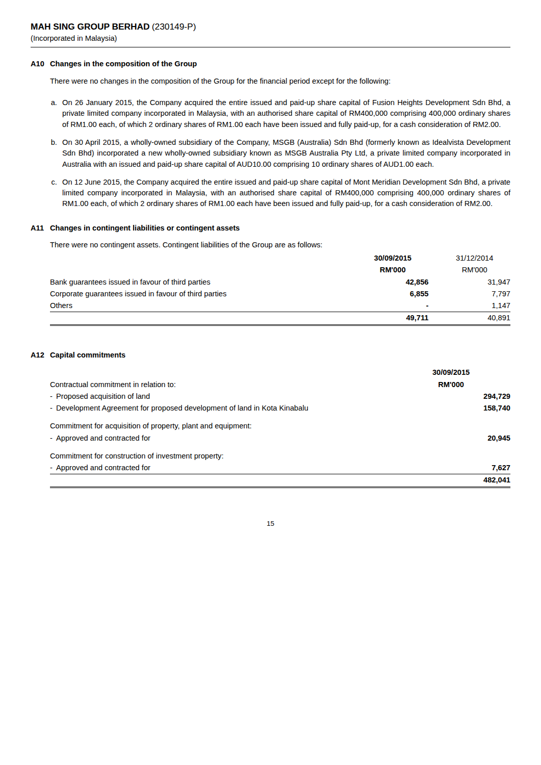MAH SING GROUP BERHAD (230149-P)
(Incorporated in Malaysia)
A10 Changes in the composition of the Group
There were no changes in the composition of the Group for the financial period except for the following:
On 26 January 2015, the Company acquired the entire issued and paid-up share capital of Fusion Heights Development Sdn Bhd, a private limited company incorporated in Malaysia, with an authorised share capital of RM400,000 comprising 400,000 ordinary shares of RM1.00 each, of which 2 ordinary shares of RM1.00 each have been issued and fully paid-up, for a cash consideration of RM2.00.
On 30 April 2015, a wholly-owned subsidiary of the Company, MSGB (Australia) Sdn Bhd (formerly known as Idealvista Development Sdn Bhd) incorporated a new wholly-owned subsidiary known as MSGB Australia Pty Ltd, a private limited company incorporated in Australia with an issued and paid-up share capital of AUD10.00 comprising 10 ordinary shares of AUD1.00 each.
On 12 June 2015, the Company acquired the entire issued and paid-up share capital of Mont Meridian Development Sdn Bhd, a private limited company incorporated in Malaysia, with an authorised share capital of RM400,000 comprising 400,000 ordinary shares of RM1.00 each, of which 2 ordinary shares of RM1.00 each have been issued and fully paid-up, for a cash consideration of RM2.00.
A11 Changes in contingent liabilities or contingent assets
There were no contingent assets. Contingent liabilities of the Group are as follows:
| | 30/09/2015 | 31/12/2014 |
| | RM'000 | RM'000 |
| Bank guarantees issued in favour of third parties | 42,856 | 31,947 |
| Corporate guarantees issued in favour of third parties | 6,855 | 7,797 |
| Others | - | 1,147 |
| | 49,711 | 40,891 |
A12 Capital commitments
| | 30/09/2015 |
| Contractual commitment in relation to: | RM'000 |
| - Proposed acquisition of land | 294,729 |
| - Development Agreement for proposed development of land in Kota Kinabalu | 158,740 |
| Commitment for acquisition of property, plant and equipment: | |
| - Approved and contracted for | 20,945 |
| Commitment for construction of investment property: | |
| - Approved and contracted for | 7,627 |
| | 482,041 |
15